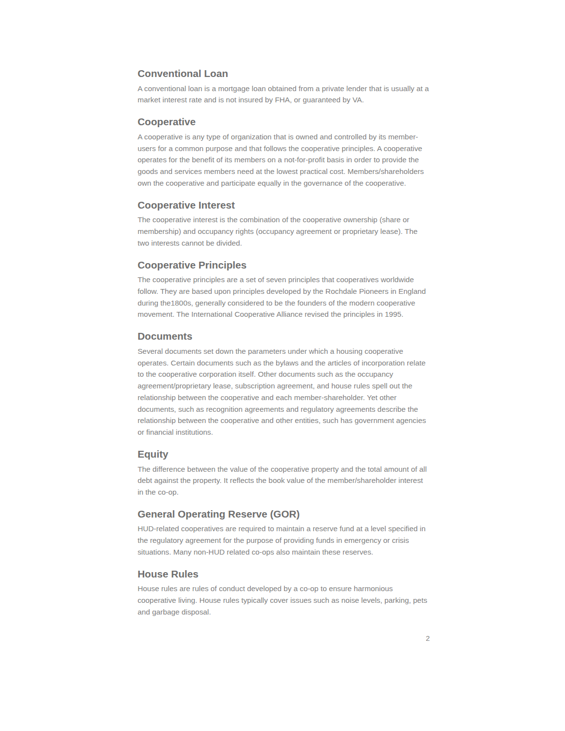Conventional Loan
A conventional loan is a mortgage loan obtained from a private lender that is usually at a market interest rate and is not insured by FHA, or guaranteed by VA.
Cooperative
A cooperative is any type of organization that is owned and controlled by its member-users for a common purpose and that follows the cooperative principles. A cooperative operates for the benefit of its members on a not-for-profit basis in order to provide the goods and services members need at the lowest practical cost. Members/shareholders own the cooperative and participate equally in the governance of the cooperative.
Cooperative Interest
The cooperative interest is the combination of the cooperative ownership (share or membership) and occupancy rights (occupancy agreement or proprietary lease). The two interests cannot be divided.
Cooperative Principles
The cooperative principles are a set of seven principles that cooperatives worldwide follow. They are based upon principles developed by the Rochdale Pioneers in England during the1800s, generally considered to be the founders of the modern cooperative movement. The International Cooperative Alliance revised the principles in 1995.
Documents
Several documents set down the parameters under which a housing cooperative operates. Certain documents such as the bylaws and the articles of incorporation relate to the cooperative corporation itself. Other documents such as the occupancy agreement/proprietary lease, subscription agreement, and house rules spell out the relationship between the cooperative and each member-shareholder. Yet other documents, such as recognition agreements and regulatory agreements describe the relationship between the cooperative and other entities, such has government agencies or financial institutions.
Equity
The difference between the value of the cooperative property and the total amount of all debt against the property. It reflects the book value of the member/shareholder interest in the co-op.
General Operating Reserve (GOR)
HUD-related cooperatives are required to maintain a reserve fund at a level specified in the regulatory agreement for the purpose of providing funds in emergency or crisis situations. Many non-HUD related co-ops also maintain these reserves.
House Rules
House rules are rules of conduct developed by a co-op to ensure harmonious cooperative living. House rules typically cover issues such as noise levels, parking, pets and garbage disposal.
2